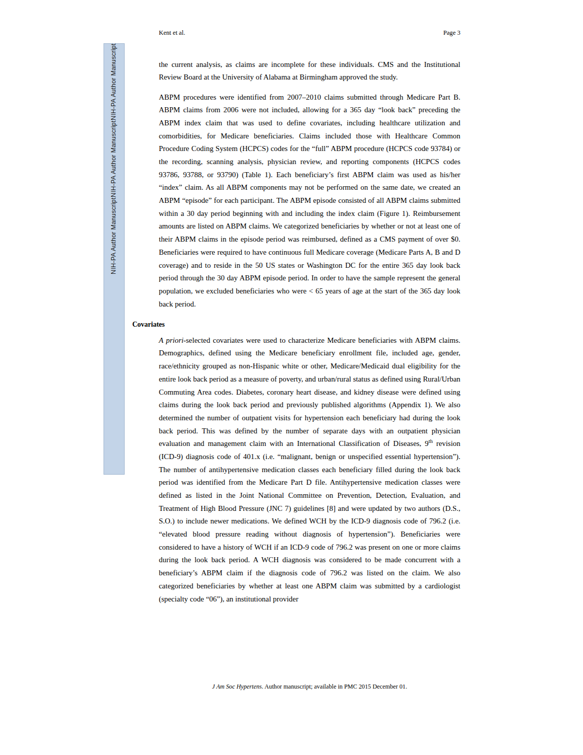NIH-PA Author Manuscript NIH-PA Author Manuscript NIH-PA Author Manuscript
Kent et al.
Page 3
the current analysis, as claims are incomplete for these individuals. CMS and the Institutional Review Board at the University of Alabama at Birmingham approved the study.
ABPM procedures were identified from 2007–2010 claims submitted through Medicare Part B. ABPM claims from 2006 were not included, allowing for a 365 day “look back” preceding the ABPM index claim that was used to define covariates, including healthcare utilization and comorbidities, for Medicare beneficiaries. Claims included those with Healthcare Common Procedure Coding System (HCPCS) codes for the “full” ABPM procedure (HCPCS code 93784) or the recording, scanning analysis, physician review, and reporting components (HCPCS codes 93786, 93788, or 93790) (Table 1). Each beneficiary’s first ABPM claim was used as his/her “index” claim. As all ABPM components may not be performed on the same date, we created an ABPM “episode” for each participant. The ABPM episode consisted of all ABPM claims submitted within a 30 day period beginning with and including the index claim (Figure 1). Reimbursement amounts are listed on ABPM claims. We categorized beneficiaries by whether or not at least one of their ABPM claims in the episode period was reimbursed, defined as a CMS payment of over $0. Beneficiaries were required to have continuous full Medicare coverage (Medicare Parts A, B and D coverage) and to reside in the 50 US states or Washington DC for the entire 365 day look back period through the 30 day ABPM episode period. In order to have the sample represent the general population, we excluded beneficiaries who were < 65 years of age at the start of the 365 day look back period.
Covariates
A priori-selected covariates were used to characterize Medicare beneficiaries with ABPM claims. Demographics, defined using the Medicare beneficiary enrollment file, included age, gender, race/ethnicity grouped as non-Hispanic white or other, Medicare/Medicaid dual eligibility for the entire look back period as a measure of poverty, and urban/rural status as defined using Rural/Urban Commuting Area codes. Diabetes, coronary heart disease, and kidney disease were defined using claims during the look back period and previously published algorithms (Appendix 1). We also determined the number of outpatient visits for hypertension each beneficiary had during the look back period. This was defined by the number of separate days with an outpatient physician evaluation and management claim with an International Classification of Diseases, 9th revision (ICD-9) diagnosis code of 401.x (i.e. “malignant, benign or unspecified essential hypertension”). The number of antihypertensive medication classes each beneficiary filled during the look back period was identified from the Medicare Part D file. Antihypertensive medication classes were defined as listed in the Joint National Committee on Prevention, Detection, Evaluation, and Treatment of High Blood Pressure (JNC 7) guidelines [8] and were updated by two authors (D.S., S.O.) to include newer medications. We defined WCH by the ICD-9 diagnosis code of 796.2 (i.e. “elevated blood pressure reading without diagnosis of hypertension”). Beneficiaries were considered to have a history of WCH if an ICD-9 code of 796.2 was present on one or more claims during the look back period. A WCH diagnosis was considered to be made concurrent with a beneficiary’s ABPM claim if the diagnosis code of 796.2 was listed on the claim. We also categorized beneficiaries by whether at least one ABPM claim was submitted by a cardiologist (specialty code “06”), an institutional provider
J Am Soc Hypertens. Author manuscript; available in PMC 2015 December 01.